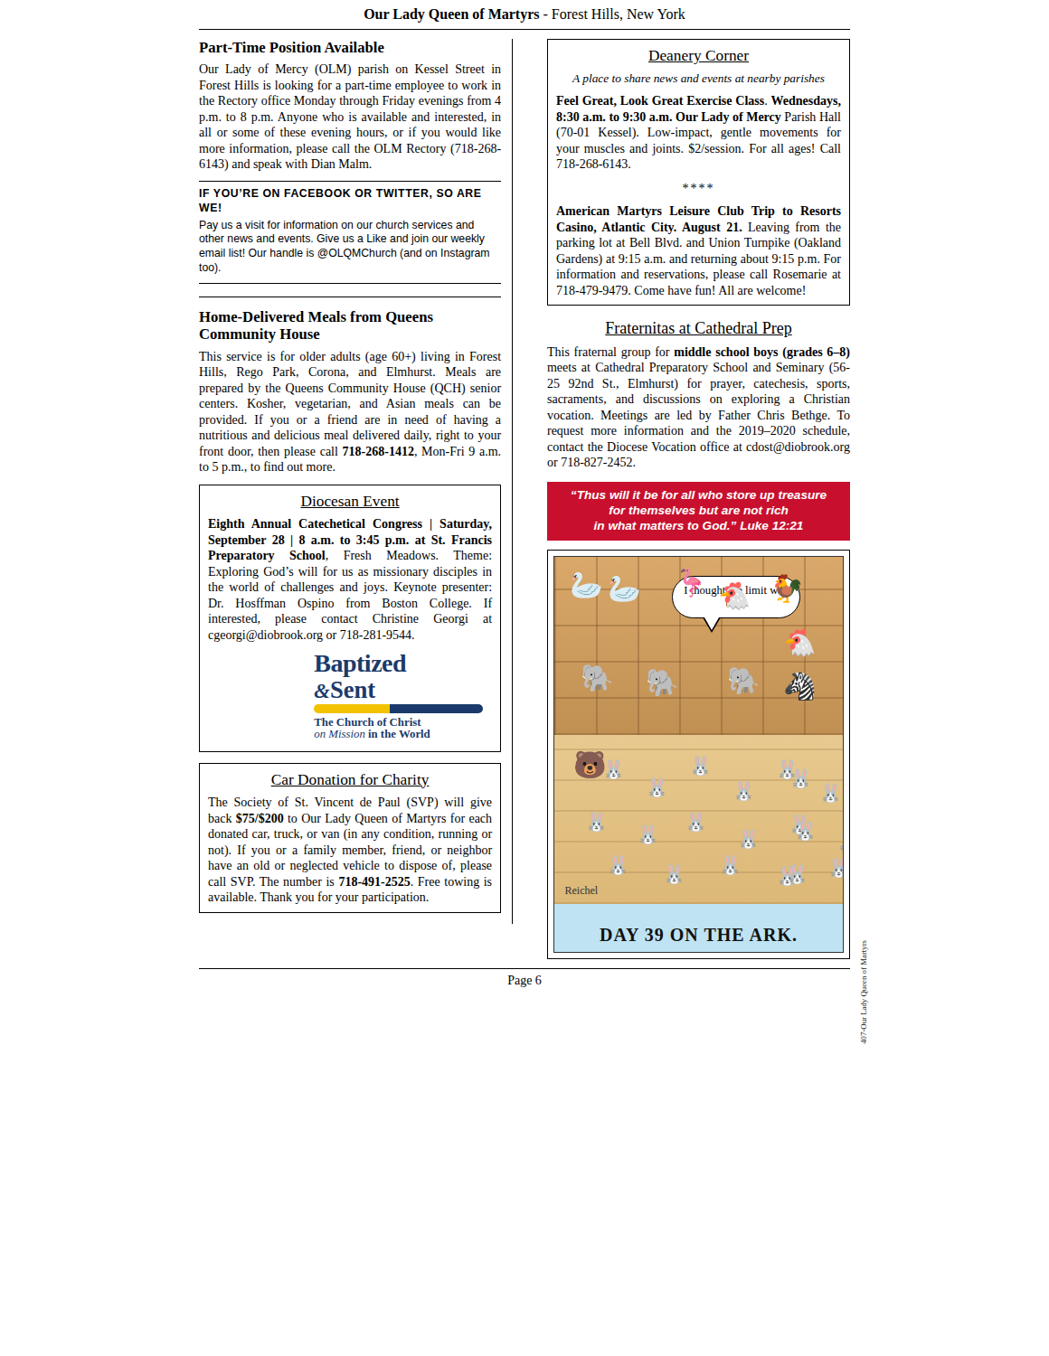Our Lady Queen of Martyrs - Forest Hills, New York
Part-Time Position Available
Our Lady of Mercy (OLM) parish on Kessel Street in Forest Hills is looking for a part-time employee to work in the Rectory office Monday through Friday evenings from 4 p.m. to 8 p.m. Anyone who is available and interested, in all or some of these evening hours, or if you would like more information, please call the OLM Rectory (718-268-6143) and speak with Dian Malm.
IF YOU’RE ON FACEBOOK OR TWITTER, SO ARE WE! Pay us a visit for information on our church services and other news and events. Give us a Like and join our weekly email list! Our handle is @OLQMChurch (and on Instagram too).
Home-Delivered Meals from Queens Community House
This service is for older adults (age 60+) living in Forest Hills, Rego Park, Corona, and Elmhurst. Meals are prepared by the Queens Community House (QCH) senior centers. Kosher, vegetarian, and Asian meals can be provided. If you or a friend are in need of having a nutritious and delicious meal delivered daily, right to your front door, then please call 718-268-1412, Mon-Fri 9 a.m. to 5 p.m., to find out more.
Diocesan Event
Eighth Annual Catechetical Congress | Saturday, September 28 | 8 a.m. to 3:45 p.m. at St. Francis Preparatory School, Fresh Meadows. Theme: Exploring God’s will for us as missionary disciples in the world of challenges and joys. Keynote presenter: Dr. Hosffman Ospino from Boston College. If interested, please contact Christine Georgi at cgeorgi@diobrook.org or 718-281-9544.
Baptized
&Sent
The Church of Christ
on Mission in the World
Car Donation for Charity
The Society of St. Vincent de Paul (SVP) will give back $75/$200 to Our Lady Queen of Martyrs for each donated car, truck, or van (in any condition, running or not). If you or a family member, friend, or neighbor have an old or neglected vehicle to dispose of, please call SVP. The number is 718-491-2525. Free towing is available. Thank you for your participation.
Deanery Corner
A place to share news and events at nearby parishes
Feel Great, Look Great Exercise Class. Wednesdays, 8:30 a.m. to 9:30 a.m. Our Lady of Mercy Parish Hall (70-01 Kessel). Low-impact, gentle movements for your muscles and joints. $2/session. For all ages! Call 718-268-6143.
****
American Martyrs Leisure Club Trip to Resorts Casino, Atlantic City. August 21. Leaving from the parking lot at Bell Blvd. and Union Turnpike (Oakland Gardens) at 9:15 a.m. and returning about 9:15 p.m. For information and reservations, please call Rosemarie at 718-479-9479. Come have fun! All are welcome!
Fraternitas at Cathedral Prep
This fraternal group for middle school boys (grades 6–8) meets at Cathedral Preparatory School and Seminary (56-25 92nd St., Elmhurst) for prayer, catechesis, sports, sacraments, and discussions on exploring a Christian vocation. Meetings are led by Father Chris Bethge. To request more information and the 2019–2020 schedule, contact the Diocese Vocation office at cdost@diobrook.org or 718-827-2452.
“Thus will it be for all who store up treasure
for themselves but are not rich
in what matters to God.” Luke 12:21
I thought the limit was two.
🦢
🦢
🦩
🐔
🐓
🐔
🐘
🐘
🐘
🦓
🐻
🐰
🐰
🐰
🐰
🐰
🐰
🐰
🐰
🐰
🐰
🐰
🐰
🐰
🐰
🐰
🐰
🐰
🐰
🐰
🐰
Reichel
DAY 39 ON THE ARK.
407-Our Lady Queen of Martyrs
Page 6